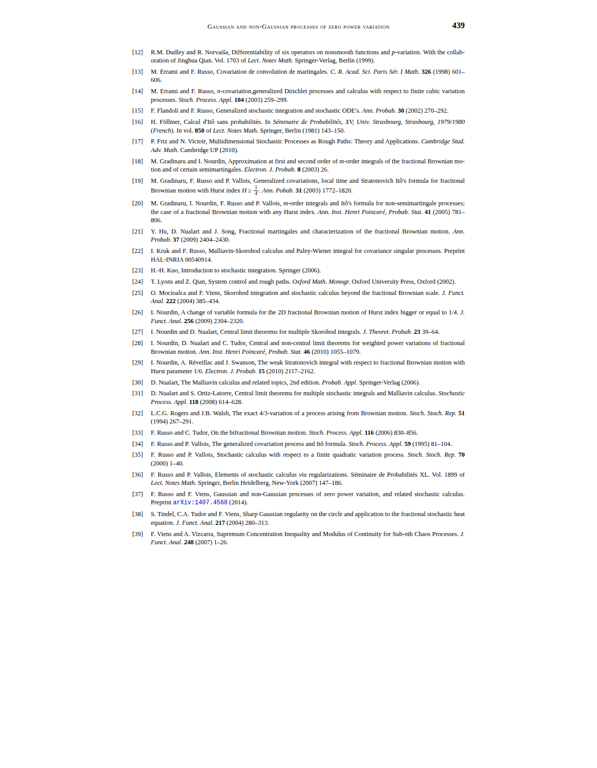Gaussian and non-Gaussian processes of zero power variation
439
[12] R.M. Dudley and R. Norvaiša, Differentiability of six operators on nonsmooth functions and p-variation. With the collaboration of Jinghua Qian. Vol. 1703 of Lect. Notes Math. Springer-Verlag, Berlin (1999).
[13] M. Errami and F. Russo, Covariation de convolution de martingales. C. R. Acad. Sci. Paris Sér. I Math. 326 (1998) 601–606.
[14] M. Errami and F. Russo, n-covariation,generalized Dirichlet processes and calculus with respect to finite cubic variation processes. Stoch. Process. Appl. 104 (2003) 259–299.
[15] F. Flandoli and F. Russo, Generalized stochastic integration and stochastic ODE's. Ann. Probab. 30 (2002) 270–292.
[16] H. Föllmer, Calcul d'Itô sans probabilités. In Séminaire de Probabilités, XV, Univ. Strasbourg, Strasbourg, 1979/1980 (French). In vol. 850 of Lect. Notes Math. Springer, Berlin (1981) 143–150.
[17] P. Friz and N. Victoir, Multidimensional Stochastic Processes as Rough Paths: Theory and Applications. Cambridge Stud. Adv. Math. Cambridge UP (2010).
[18] M. Gradinaru and I. Nourdin, Approximation at first and second order of m-order integrals of the fractional Brownian motion and of certain semimartingales. Electron. J. Probab. 8 (2003) 26.
[19] M. Gradinaru, F. Russo and P. Vallois, Generalized covariations, local time and Stratonovich Itô's formula for fractional Brownian motion with Hurst index H ≥ 14. Ann. Pobab. 31 (2003) 1772–1820.
[20] M. Gradinaru, I. Nourdin, F. Russo and P. Vallois, m-order integrals and Itô's formula for non-semimartingale processes; the case of a fractional Brownian motion with any Hurst index. Ann. Inst. Henri Poincaré, Probab. Stat. 41 (2005) 781–806.
[21] Y. Hu, D. Nualart and J. Song, Fractional martingales and characterization of the fractional Brownian motion. Ann. Probab. 37 (2009) 2404–2430.
[22] I. Kruk and F. Russo, Malliavin-Skorohod calculus and Paley-Wiener integral for covariance singular processes. Preprint HAL-INRIA 00540914.
[23] H.-H. Kuo, Introduction to stochastic integration. Springer (2006).
[24] T. Lyons and Z. Qian, System control and rough paths. Oxford Math. Monogr. Oxford University Press, Oxford (2002).
[25] O. Mocioalca and F. Viens, Skorohod integration and stochastic calculus beyond the fractional Brownian scale. J. Funct. Anal. 222 (2004) 385–434.
[26] I. Nourdin, A change of variable formula for the 2D fractional Brownian motion of Hurst index bigger or equal to 1/4. J. Funct. Anal. 256 (2009) 2304–2320.
[27] I. Nourdin and D. Nualart, Central limit theorems for multiple Skorohod integrals. J. Theoret. Probab. 23 39–64.
[28] I. Nourdin, D. Nualart and C. Tudor, Central and non-central limit theorems for weighted power variations of fractional Brownian motion. Ann. Inst. Henri Poincaré, Probab. Stat. 46 (2010) 1055–1079.
[29] I. Nourdin, A. Réveillac and J. Swanson, The weak Stratonovich integral with respect to fractional Brownian motion with Hurst parameter 1/6. Electron. J. Probab. 15 (2010) 2117–2162.
[30] D. Nualart, The Malliavin calculus and related topics, 2nd edition. Probab. Appl. Springer-Verlag (2006).
[31] D. Nualart and S. Ortiz-Latorre, Central limit theorems for multiple stochastic integrals and Malliavin calculus. Stochastic Process. Appl. 118 (2008) 614–628.
[32] L.C.G. Rogers and J.B. Walsh, The exact 4/3-variation of a process arising from Brownian motion. Stoch. Stoch. Rep. 51 (1994) 267–291.
[33] F. Russo and C. Tudor, On the bifractional Brownian motion. Stoch. Process. Appl. 116 (2006) 830–856.
[34] F. Russo and P. Vallois, The generalized covariation process and Itô formula. Stoch. Process. Appl. 59 (1995) 81–104.
[35] F. Russo and P. Vallois, Stochastic calculus with respect to a finite quadratic variation process. Stoch. Stoch. Rep. 70 (2000) 1–40.
[36] F. Russo and P. Vallois, Elements of stochastic calculus via regularizations. Séminaire de Probabilités XL. Vol. 1899 of Lect. Notes Math. Springer, Berlin Heidelberg, New-York (2007) 147–186.
[37] F. Russo and F. Viens, Gaussian and non-Gaussian processes of zero power variation, and related stochastic calculus. Preprint arXiv:1407.4568 (2014).
[38] S. Tindel, C.A. Tudor and F. Viens, Sharp Gaussian regularity on the circle and application to the fractional stochastic heat equation. J. Funct. Anal. 217 (2004) 280–313.
[39] F. Viens and A. Vizcarra, Supremum Concentration Inequality and Modulus of Continuity for Sub-nth Chaos Processes. J. Funct. Anal. 248 (2007) 1–26.